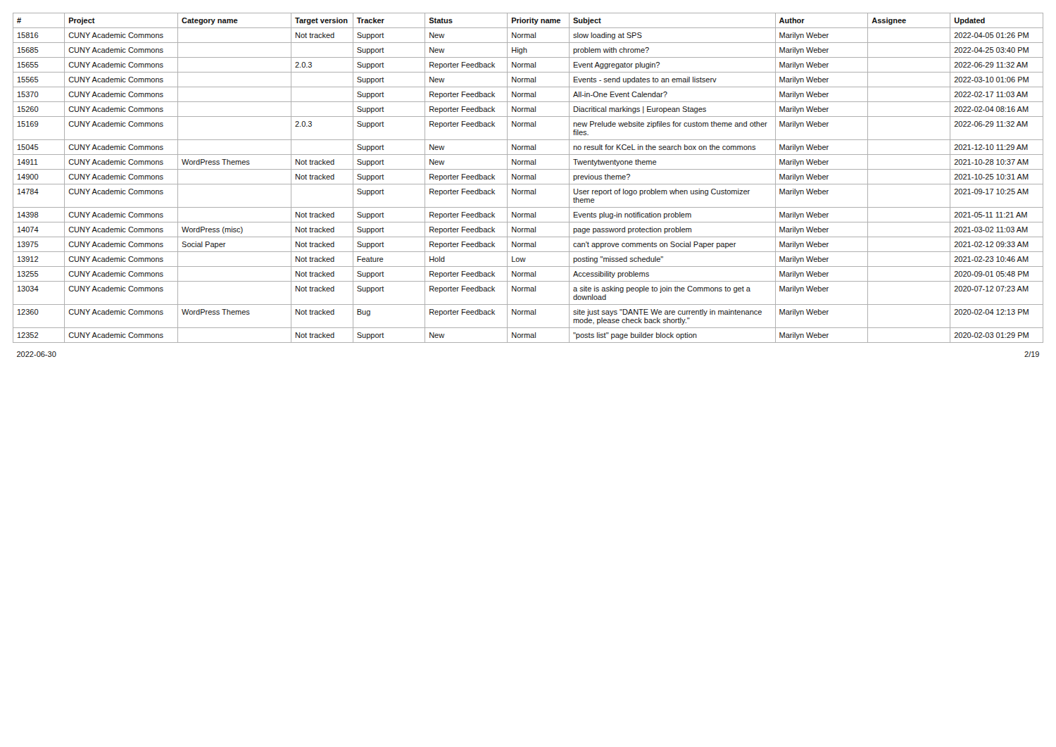Issue tracker listing
| # | Project | Category name | Target version | Tracker | Status | Priority name | Subject | Author | Assignee | Updated |
| --- | --- | --- | --- | --- | --- | --- | --- | --- | --- | --- |
| 15816 | CUNY Academic Commons | | Not tracked | Support | New | Normal | slow loading at SPS | Marilyn Weber | | 2022-04-05 01:26 PM |
| 15685 | CUNY Academic Commons | | | Support | New | High | problem with chrome? | Marilyn Weber | | 2022-04-25 03:40 PM |
| 15655 | CUNY Academic Commons | | 2.0.3 | Support | Reporter Feedback | Normal | Event Aggregator plugin? | Marilyn Weber | | 2022-06-29 11:32 AM |
| 15565 | CUNY Academic Commons | | | Support | New | Normal | Events - send updates to an email listserv | Marilyn Weber | | 2022-03-10 01:06 PM |
| 15370 | CUNY Academic Commons | | | Support | Reporter Feedback | Normal | All-in-One Event Calendar? | Marilyn Weber | | 2022-02-17 11:03 AM |
| 15260 | CUNY Academic Commons | | | Support | Reporter Feedback | Normal | Diacritical markings / European Stages | Marilyn Weber | | 2022-02-04 08:16 AM |
| 15169 | CUNY Academic Commons | | 2.0.3 | Support | Reporter Feedback | Normal | new Prelude website zipfiles for custom theme and other files. | Marilyn Weber | | 2022-06-29 11:32 AM |
| 15045 | CUNY Academic Commons | | | Support | New | Normal | no result for KCeL in the search box on the commons | Marilyn Weber | | 2021-12-10 11:29 AM |
| 14911 | CUNY Academic Commons | WordPress Themes | Not tracked | Support | New | Normal | Twentytwentyone theme | Marilyn Weber | | 2021-10-28 10:37 AM |
| 14900 | CUNY Academic Commons | | Not tracked | Support | Reporter Feedback | Normal | previous theme? | Marilyn Weber | | 2021-10-25 10:31 AM |
| 14784 | CUNY Academic Commons | | | Support | Reporter Feedback | Normal | User report of logo problem when using Customizer theme | Marilyn Weber | | 2021-09-17 10:25 AM |
| 14398 | CUNY Academic Commons | | Not tracked | Support | Reporter Feedback | Normal | Events plug-in notification problem | Marilyn Weber | | 2021-05-11 11:21 AM |
| 14074 | CUNY Academic Commons | WordPress (misc) | Not tracked | Support | Reporter Feedback | Normal | page password protection problem | Marilyn Weber | | 2021-03-02 11:03 AM |
| 13975 | CUNY Academic Commons | Social Paper | Not tracked | Support | Reporter Feedback | Normal | can't approve comments on Social Paper paper | Marilyn Weber | | 2021-02-12 09:33 AM |
| 13912 | CUNY Academic Commons | | Not tracked | Feature | Hold | Low | posting "missed schedule" | Marilyn Weber | | 2021-02-23 10:46 AM |
| 13255 | CUNY Academic Commons | | Not tracked | Support | Reporter Feedback | Normal | Accessibility problems | Marilyn Weber | | 2020-09-01 05:48 PM |
| 13034 | CUNY Academic Commons | | Not tracked | Support | Reporter Feedback | Normal | a site is asking people to join the Commons to get a download | Marilyn Weber | | 2020-07-12 07:23 AM |
| 12360 | CUNY Academic Commons | WordPress Themes | Not tracked | Bug | Reporter Feedback | Normal | site just says "DANTE We are currently in maintenance mode, please check back shortly." | Marilyn Weber | | 2020-02-04 12:13 PM |
| 12352 | CUNY Academic Commons | | Not tracked | Support | New | Normal | "posts list" page builder block option | Marilyn Weber | | 2020-02-03 01:29 PM |
| 2022-06-30 | 2/19 |